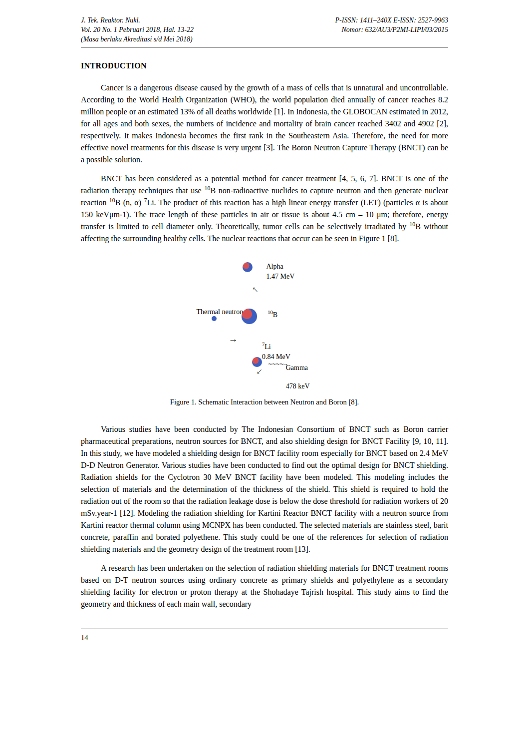J. Tek. Reaktor. Nukl.
Vol. 20 No. 1 Pebruari 2018, Hal. 13-22
(Masa berlaku Akreditasi s/d Mei 2018)
P-ISSN: 1411–240X E-ISSN: 2527-9963
Nomor: 632/AU3/P2MI-LIPI/03/2015
INTRODUCTION
Cancer is a dangerous disease caused by the growth of a mass of cells that is unnatural and uncontrollable. According to the World Health Organization (WHO), the world population died annually of cancer reaches 8.2 million people or an estimated 13% of all deaths worldwide [1]. In Indonesia, the GLOBOCAN estimated in 2012, for all ages and both sexes, the numbers of incidence and mortality of brain cancer reached 3402 and 4902 [2], respectively. It makes Indonesia becomes the first rank in the Southeastern Asia. Therefore, the need for more effective novel treatments for this disease is very urgent [3]. The Boron Neutron Capture Therapy (BNCT) can be a possible solution.
BNCT has been considered as a potential method for cancer treatment [4, 5, 6, 7]. BNCT is one of the radiation therapy techniques that use 10B non-radioactive nuclides to capture neutron and then generate nuclear reaction 10B (n, α) 7Li. The product of this reaction has a high linear energy transfer (LET) (particles α is about 150 keVμm-1). The trace length of these particles in air or tissue is about 4.5 cm – 10 μm; therefore, energy transfer is limited to cell diameter only. Theoretically, tumor cells can be selectively irradiated by 10B without affecting the surrounding healthy cells. The nuclear reactions that occur can be seen in Figure 1 [8].
Alpha 1.47 MeV ↑ Thermal neutron → 10B ↓ 7Li 0.84 MeV ∼∼∼∼→ Gamma 478 keV
Figure 1. Schematic Interaction between Neutron and Boron [8].
Various studies have been conducted by The Indonesian Consortium of BNCT such as Boron carrier pharmaceutical preparations, neutron sources for BNCT, and also shielding design for BNCT Facility [9, 10, 11]. In this study, we have modeled a shielding design for BNCT facility room especially for BNCT based on 2.4 MeV D-D Neutron Generator. Various studies have been conducted to find out the optimal design for BNCT shielding. Radiation shields for the Cyclotron 30 MeV BNCT facility have been modeled. This modeling includes the selection of materials and the determination of the thickness of the shield. This shield is required to hold the radiation out of the room so that the radiation leakage dose is below the dose threshold for radiation workers of 20 mSv.year-1 [12]. Modeling the radiation shielding for Kartini Reactor BNCT facility with a neutron source from Kartini reactor thermal column using MCNPX has been conducted. The selected materials are stainless steel, barit concrete, paraffin and borated polyethene. This study could be one of the references for selection of radiation shielding materials and the geometry design of the treatment room [13].
A research has been undertaken on the selection of radiation shielding materials for BNCT treatment rooms based on D-T neutron sources using ordinary concrete as primary shields and polyethylene as a secondary shielding facility for electron or proton therapy at the Shohadaye Tajrish hospital. This study aims to find the geometry and thickness of each main wall, secondary
14